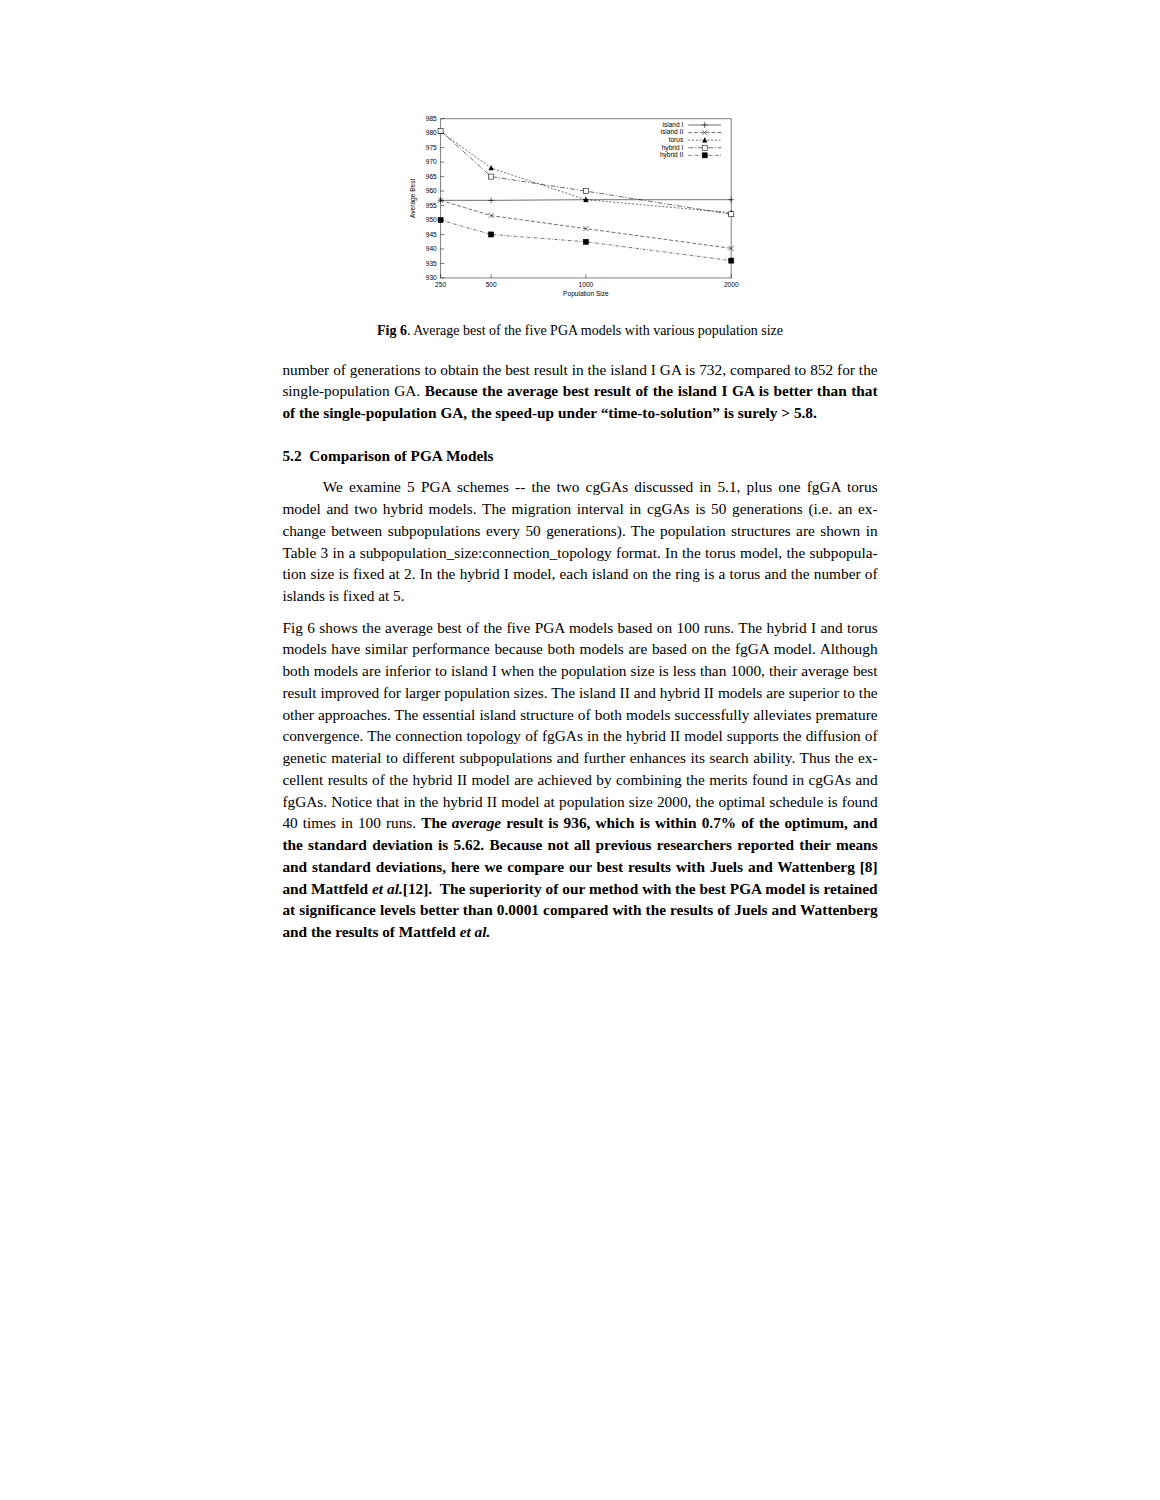930 935 940 945 950 955 960 965 970 975 980 985 250 500 1000 2000 Population Size Average Best island I island II torus hybrid I hybrid II
Fig 6. Average best of the five PGA models with various population size
number of generations to obtain the best result in the island I GA is 732, compared to 852 for the single-population GA. Because the average best result of the island I GA is better than that of the single-population GA, the speed-up under “time-to-solution” is surely > 5.8.
5.2 Comparison of PGA Models
We examine 5 PGA schemes -- the two cgGAs discussed in 5.1, plus one fgGA torus model and two hybrid models. The migration interval in cgGAs is 50 generations (i.e. an exchange between subpopulations every 50 generations). The population structures are shown in Table 3 in a subpopulation_size:connection_topology format. In the torus model, the subpopulation size is fixed at 2. In the hybrid I model, each island on the ring is a torus and the number of islands is fixed at 5.
Fig 6 shows the average best of the five PGA models based on 100 runs. The hybrid I and torus models have similar performance because both models are based on the fgGA model. Although both models are inferior to island I when the population size is less than 1000, their average best result improved for larger population sizes. The island II and hybrid II models are superior to the other approaches. The essential island structure of both models successfully alleviates premature convergence. The connection topology of fgGAs in the hybrid II model supports the diffusion of genetic material to different subpopulations and further enhances its search ability. Thus the excellent results of the hybrid II model are achieved by combining the merits found in cgGAs and fgGAs. Notice that in the hybrid II model at population size 2000, the optimal schedule is found 40 times in 100 runs. The average result is 936, which is within 0.7% of the optimum, and the standard deviation is 5.62. Because not all previous researchers reported their means and standard deviations, here we compare our best results with Juels and Wattenberg [8] and Mattfeld et al.[12]. The superiority of our method with the best PGA model is retained at significance levels better than 0.0001 compared with the results of Juels and Wattenberg and the results of Mattfeld et al.